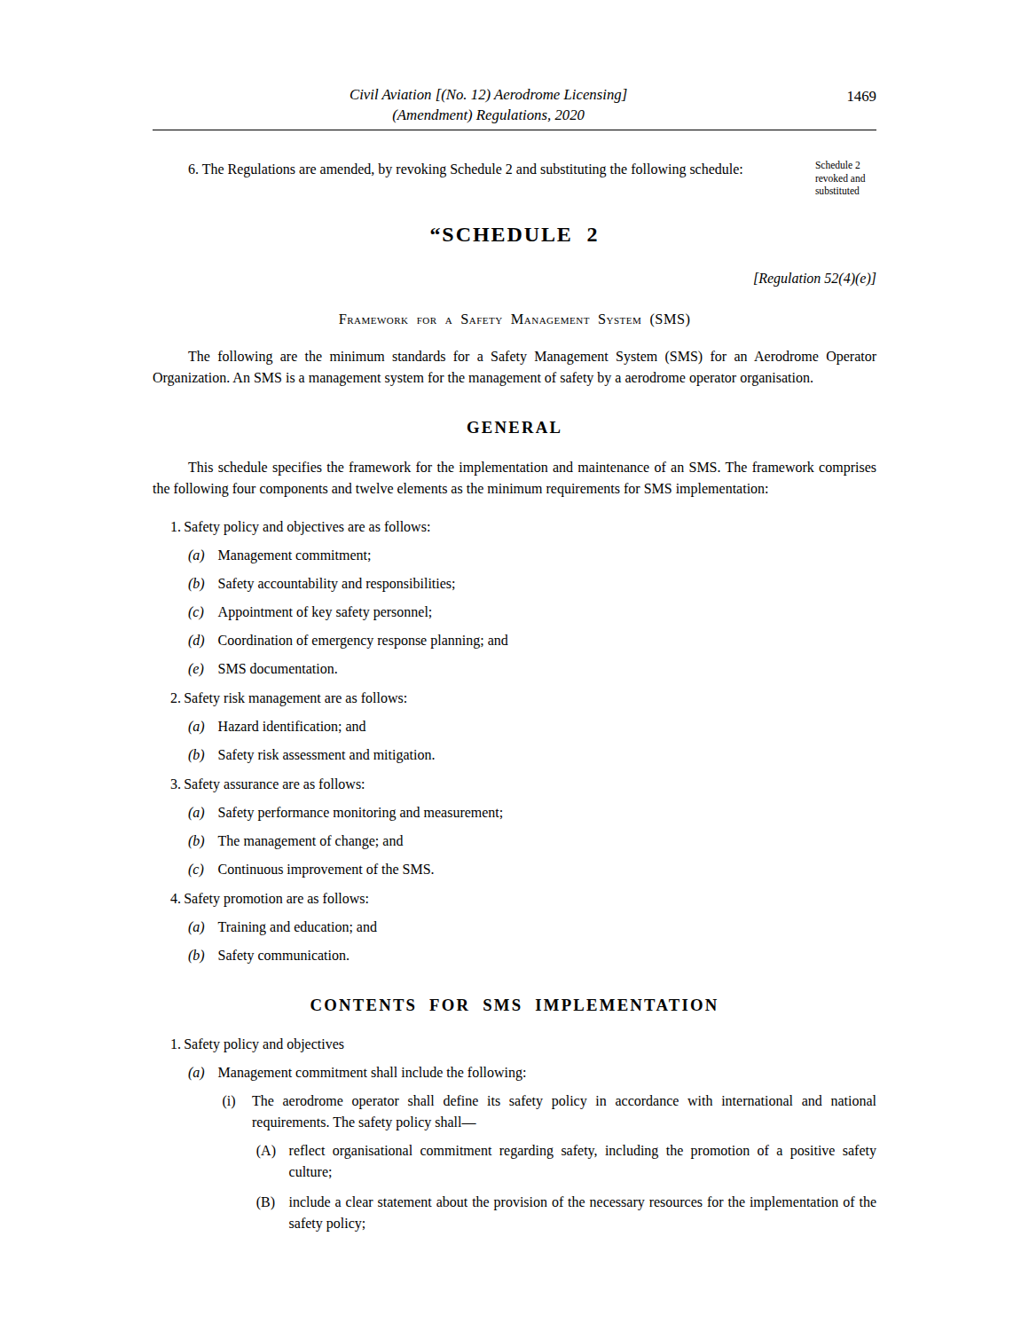Civil Aviation [(No. 12) Aerodrome Licensing]
(Amendment) Regulations, 2020
1469
6. The Regulations are amended, by revoking Schedule 2 and substituting the following schedule:
Schedule 2 revoked and substituted
“SCHEDULE 2
[Regulation 52(4)(e)]
Framework for a Safety Management System (SMS)
The following are the minimum standards for a Safety Management System (SMS) for an Aerodrome Operator Organization. An SMS is a management system for the management of safety by a aerodrome operator organisation.
GENERAL
This schedule specifies the framework for the implementation and maintenance of an SMS. The framework comprises the following four components and twelve elements as the minimum requirements for SMS implementation:
Safety policy and objectives are as follows:
Management commitment;
Safety accountability and responsibilities;
Appointment of key safety personnel;
Coordination of emergency response planning; and
SMS documentation.
Safety risk management are as follows:
Hazard identification; and
Safety risk assessment and mitigation.
Safety assurance are as follows:
Safety performance monitoring and measurement;
The management of change; and
Continuous improvement of the SMS.
Safety promotion are as follows:
Training and education; and
Safety communication.
CONTENTS FOR SMS IMPLEMENTATION
Safety policy and objectives
Management commitment shall include the following:
The aerodrome operator shall define its safety policy in accordance with international and national requirements. The safety policy shall—
reflect organisational commitment regarding safety, including the promotion of a positive safety culture;
include a clear statement about the provision of the necessary resources for the implementation of the safety policy;